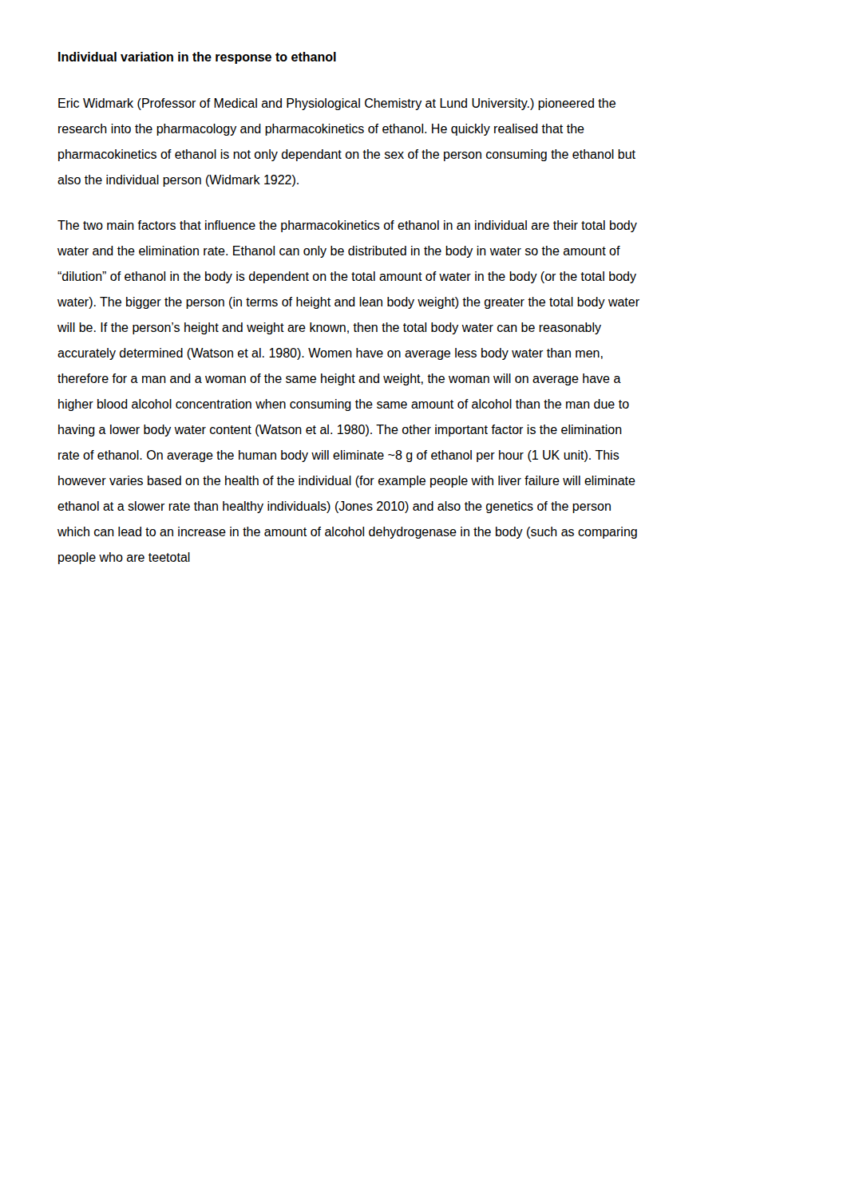Individual variation in the response to ethanol
Eric Widmark (Professor of Medical and Physiological Chemistry at Lund University.) pioneered the research into the pharmacology and pharmacokinetics of ethanol. He quickly realised that the pharmacokinetics of ethanol is not only dependant on the sex of the person consuming the ethanol but also the individual person (Widmark 1922).
The two main factors that influence the pharmacokinetics of ethanol in an individual are their total body water and the elimination rate. Ethanol can only be distributed in the body in water so the amount of “dilution” of ethanol in the body is dependent on the total amount of water in the body (or the total body water). The bigger the person (in terms of height and lean body weight) the greater the total body water will be. If the person’s height and weight are known, then the total body water can be reasonably accurately determined (Watson et al. 1980). Women have on average less body water than men, therefore for a man and a woman of the same height and weight, the woman will on average have a higher blood alcohol concentration when consuming the same amount of alcohol than the man due to having a lower body water content (Watson et al. 1980). The other important factor is the elimination rate of ethanol. On average the human body will eliminate ~8 g of ethanol per hour (1 UK unit). This however varies based on the health of the individual (for example people with liver failure will eliminate ethanol at a slower rate than healthy individuals) (Jones 2010) and also the genetics of the person which can lead to an increase in the amount of alcohol dehydrogenase in the body (such as comparing people who are teetotal